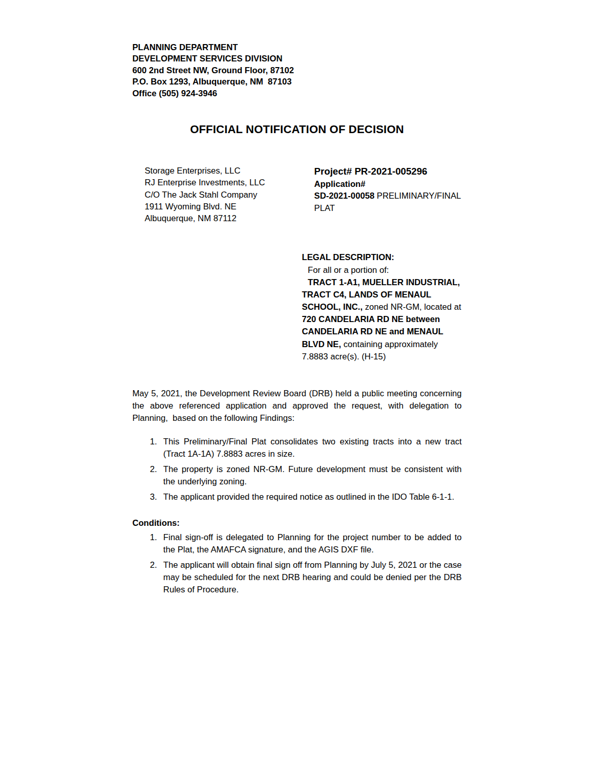PLANNING DEPARTMENT
DEVELOPMENT SERVICES DIVISION
600 2nd Street NW, Ground Floor, 87102
P.O. Box 1293, Albuquerque, NM 87103
Office (505) 924-3946
OFFICIAL NOTIFICATION OF DECISION
Storage Enterprises, LLC
RJ Enterprise Investments, LLC
C/O The Jack Stahl Company
1911 Wyoming Blvd. NE
Albuquerque, NM 87112
Project# PR-2021-005296
Application#
SD-2021-00058 PRELIMINARY/FINAL PLAT
LEGAL DESCRIPTION:
For all or a portion of:
TRACT 1-A1, MUELLER INDUSTRIAL, TRACT C4, LANDS OF MENAUL SCHOOL, INC., zoned NR-GM, located at 720 CANDELARIA RD NE between CANDELARIA RD NE and MENAUL BLVD NE, containing approximately 7.8883 acre(s). (H-15)
May 5, 2021, the Development Review Board (DRB) held a public meeting concerning the above referenced application and approved the request, with delegation to Planning, based on the following Findings:
This Preliminary/Final Plat consolidates two existing tracts into a new tract (Tract 1A-1A) 7.8883 acres in size.
The property is zoned NR-GM. Future development must be consistent with the underlying zoning.
The applicant provided the required notice as outlined in the IDO Table 6-1-1.
Conditions:
Final sign-off is delegated to Planning for the project number to be added to the Plat, the AMAFCA signature, and the AGIS DXF file.
The applicant will obtain final sign off from Planning by July 5, 2021 or the case may be scheduled for the next DRB hearing and could be denied per the DRB Rules of Procedure.